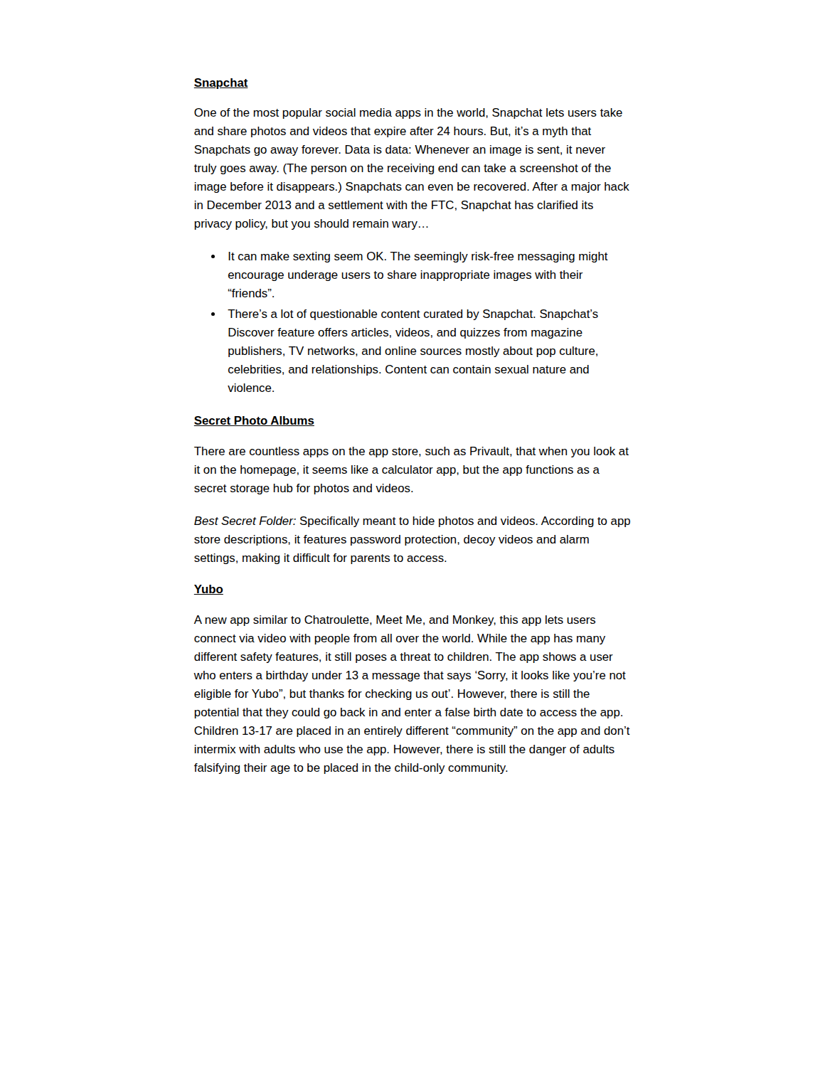Snapchat
One of the most popular social media apps in the world, Snapchat lets users take and share photos and videos that expire after 24 hours. But, it’s a myth that Snapchats go away forever. Data is data: Whenever an image is sent, it never truly goes away. (The person on the receiving end can take a screenshot of the image before it disappears.) Snapchats can even be recovered. After a major hack in December 2013 and a settlement with the FTC, Snapchat has clarified its privacy policy, but you should remain wary…
It can make sexting seem OK. The seemingly risk-free messaging might encourage underage users to share inappropriate images with their “friends”.
There’s a lot of questionable content curated by Snapchat. Snapchat’s Discover feature offers articles, videos, and quizzes from magazine publishers, TV networks, and online sources mostly about pop culture, celebrities, and relationships. Content can contain sexual nature and violence.
Secret Photo Albums
There are countless apps on the app store, such as Privault, that when you look at it on the homepage, it seems like a calculator app, but the app functions as a secret storage hub for photos and videos.
Best Secret Folder: Specifically meant to hide photos and videos. According to app store descriptions, it features password protection, decoy videos and alarm settings, making it difficult for parents to access.
Yubo
A new app similar to Chatroulette, Meet Me, and Monkey, this app lets users connect via video with people from all over the world. While the app has many different safety features, it still poses a threat to children. The app shows a user who enters a birthday under 13 a message that says ‘Sorry, it looks like you’re not eligible for Yubo”, but thanks for checking us out’. However, there is still the potential that they could go back in and enter a false birth date to access the app. Children 13-17 are placed in an entirely different “community” on the app and don’t intermix with adults who use the app. However, there is still the danger of adults falsifying their age to be placed in the child-only community.